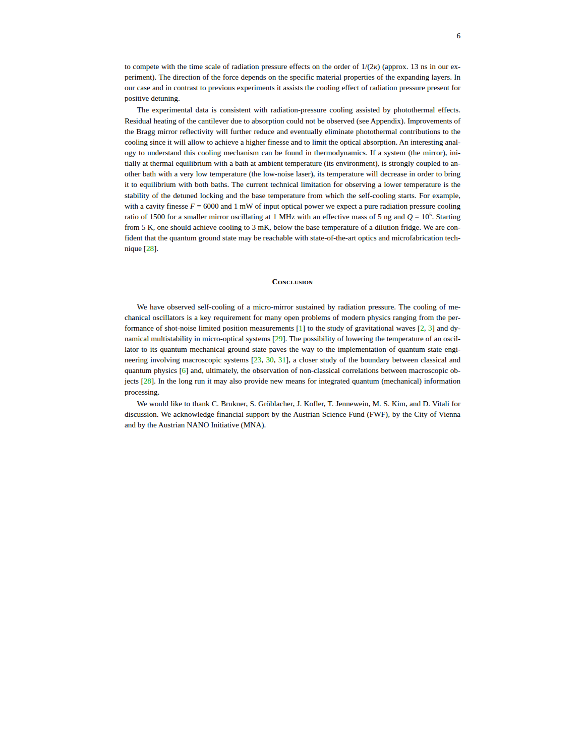6
to compete with the time scale of radiation pressure effects on the order of 1/(2κ) (approx. 13 ns in our experiment). The direction of the force depends on the specific material properties of the expanding layers. In our case and in contrast to previous experiments it assists the cooling effect of radiation pressure present for positive detuning.
The experimental data is consistent with radiation-pressure cooling assisted by photothermal effects. Residual heating of the cantilever due to absorption could not be observed (see Appendix). Improvements of the Bragg mirror reflectivity will further reduce and eventually eliminate photothermal contributions to the cooling since it will allow to achieve a higher finesse and to limit the optical absorption. An interesting analogy to understand this cooling mechanism can be found in thermodynamics. If a system (the mirror), initially at thermal equilibrium with a bath at ambient temperature (its environment), is strongly coupled to another bath with a very low temperature (the low-noise laser), its temperature will decrease in order to bring it to equilibrium with both baths. The current technical limitation for observing a lower temperature is the stability of the detuned locking and the base temperature from which the self-cooling starts. For example, with a cavity finesse F = 6000 and 1 mW of input optical power we expect a pure radiation pressure cooling ratio of 1500 for a smaller mirror oscillating at 1 MHz with an effective mass of 5 ng and Q = 105. Starting from 5 K, one should achieve cooling to 3 mK, below the base temperature of a dilution fridge. We are confident that the quantum ground state may be reachable with state-of-the-art optics and microfabrication technique [28].
Conclusion
We have observed self-cooling of a micro-mirror sustained by radiation pressure. The cooling of mechanical oscillators is a key requirement for many open problems of modern physics ranging from the performance of shot-noise limited position measurements [1] to the study of gravitational waves [2, 3] and dynamical multistability in micro-optical systems [29]. The possibility of lowering the temperature of an oscillator to its quantum mechanical ground state paves the way to the implementation of quantum state engineering involving macroscopic systems [23, 30, 31], a closer study of the boundary between classical and quantum physics [6] and, ultimately, the observation of non-classical correlations between macroscopic objects [28]. In the long run it may also provide new means for integrated quantum (mechanical) information processing.
We would like to thank C. Brukner, S. Gröblacher, J. Kofler, T. Jennewein, M. S. Kim, and D. Vitali for discussion. We acknowledge financial support by the Austrian Science Fund (FWF), by the City of Vienna and by the Austrian NANO Initiative (MNA).